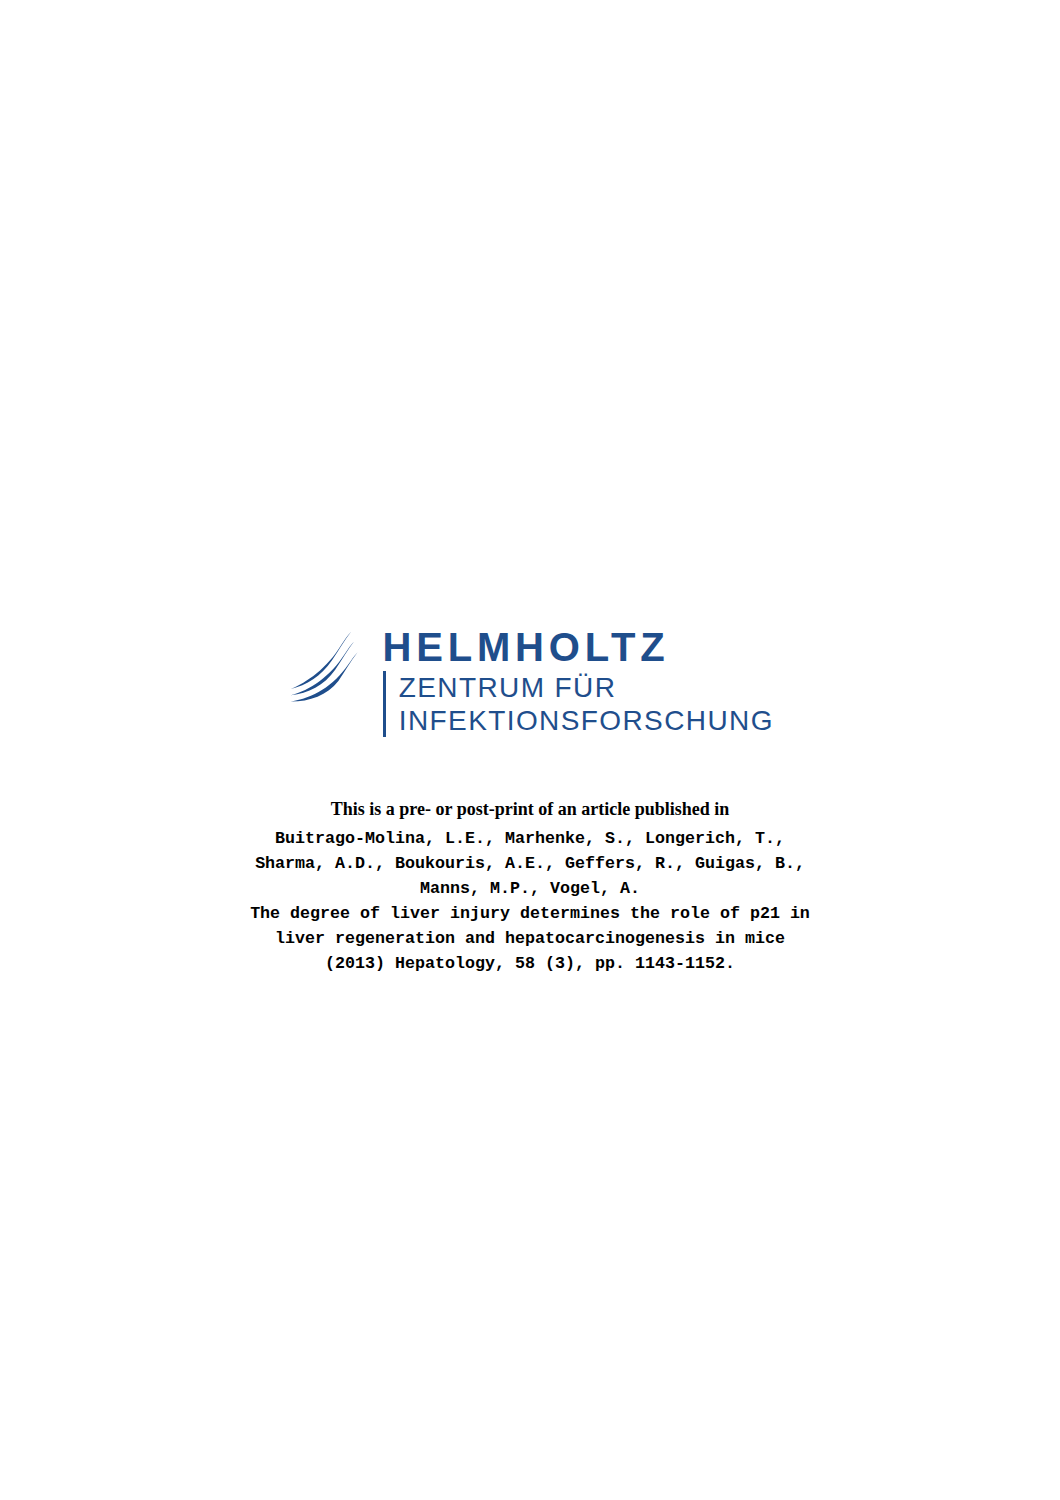HELMHOLTZ
ZENTRUM FÜR
INFEKTIONSFORSCHUNG
This is a pre- or post-print of an article published in
Buitrago-Molina, L.E., Marhenke, S., Longerich, T.,
Sharma, A.D., Boukouris, A.E., Geffers, R., Guigas, B.,
Manns, M.P., Vogel, A.
The degree of liver injury determines the role of p21 in
liver regeneration and hepatocarcinogenesis in mice
(2013) Hepatology, 58 (3), pp. 1143-1152.